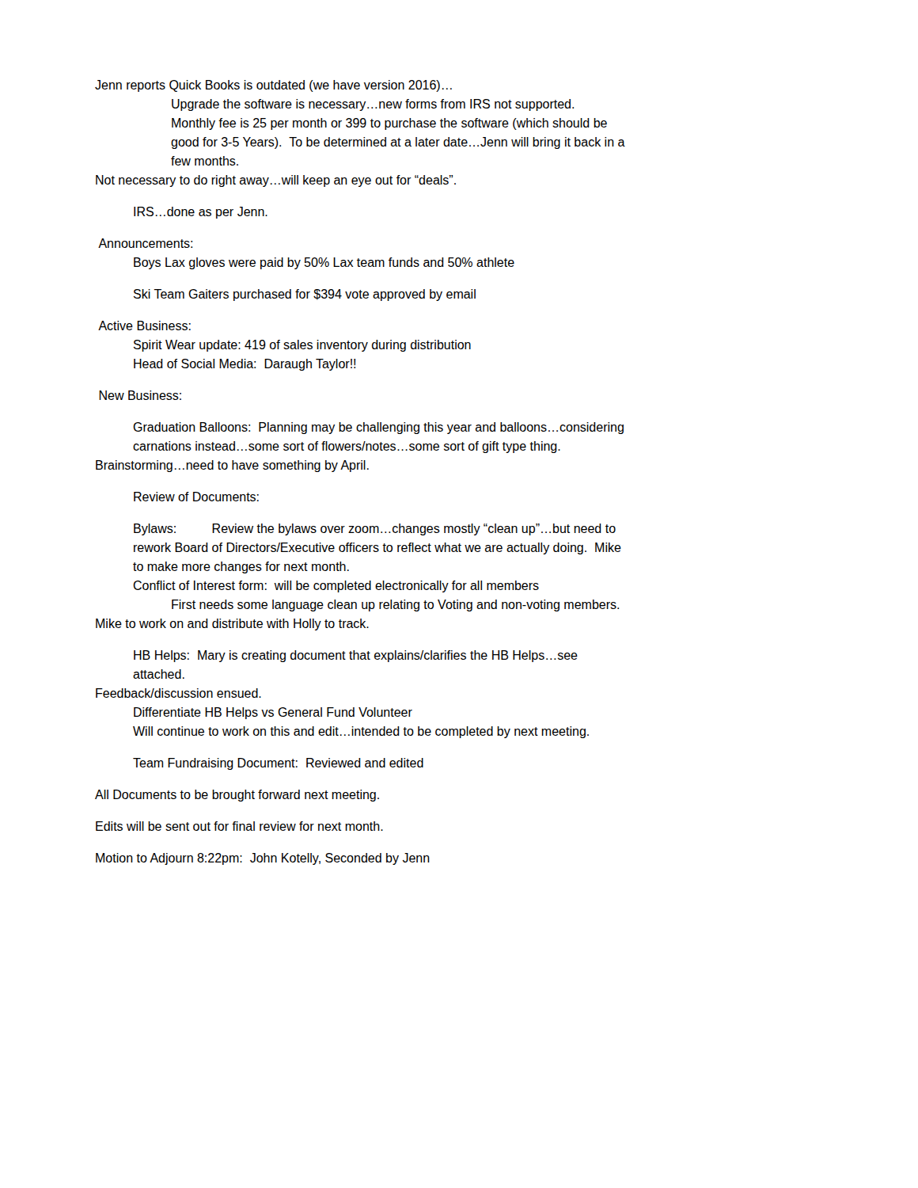Jenn reports Quick Books is outdated (we have version 2016)…
Upgrade the software is necessary…new forms from IRS not supported.
Monthly fee is 25 per month or 399 to purchase the software (which should be good for 3-5 Years). To be determined at a later date…Jenn will bring it back in a few months.
Not necessary to do right away…will keep an eye out for “deals”.
IRS…done as per Jenn.
Announcements:
Boys Lax gloves were paid by 50% Lax team funds and 50% athlete
Ski Team Gaiters purchased for $394 vote approved by email
Active Business:
Spirit Wear update: 419 of sales inventory during distribution
Head of Social Media: Daraugh Taylor!!
New Business:
Graduation Balloons: Planning may be challenging this year and balloons…considering carnations instead…some sort of flowers/notes…some sort of gift type thing.
Brainstorming…need to have something by April.
Review of Documents:
Bylaws: Review the bylaws over zoom…changes mostly “clean up”…but need to rework Board of Directors/Executive officers to reflect what we are actually doing. Mike to make more changes for next month.
Conflict of Interest form: will be completed electronically for all members
First needs some language clean up relating to Voting and non-voting members.
Mike to work on and distribute with Holly to track.
HB Helps: Mary is creating document that explains/clarifies the HB Helps…see attached.
Feedback/discussion ensued.
Differentiate HB Helps vs General Fund Volunteer
Will continue to work on this and edit…intended to be completed by next meeting.
Team Fundraising Document: Reviewed and edited
All Documents to be brought forward next meeting.
Edits will be sent out for final review for next month.
Motion to Adjourn 8:22pm: John Kotelly, Seconded by Jenn